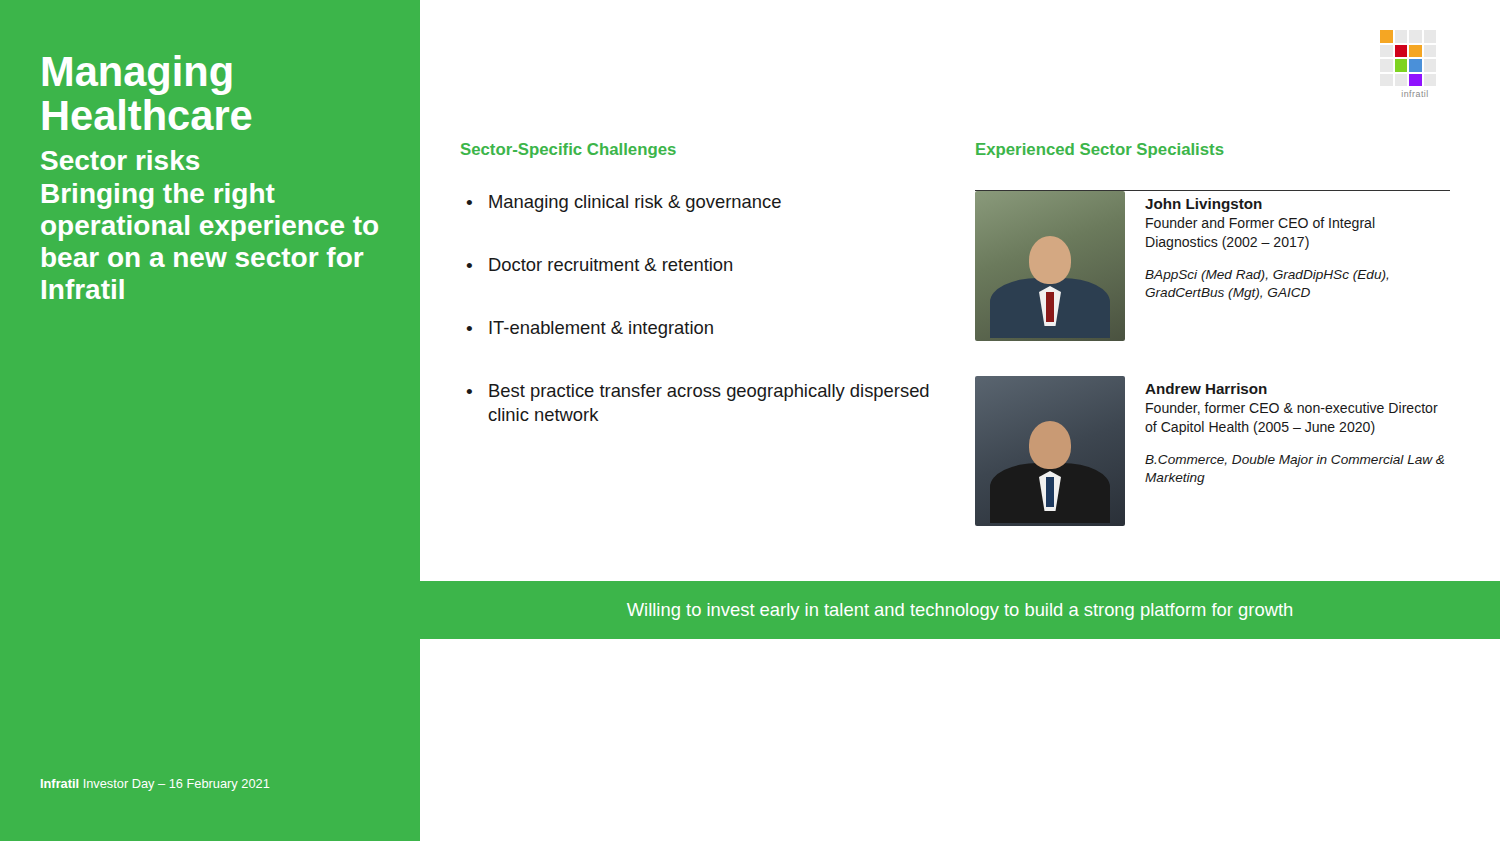Managing Healthcare
Sector risks
Bringing the right operational experience to bear on a new sector for Infratil
Infratil Investor Day – 16 February 2021
infratil
Sector-Specific Challenges
Managing clinical risk & governance
Doctor recruitment & retention
IT-enablement & integration
Best practice transfer across geographically dispersed clinic network
Experienced Sector Specialists
John Livingston
Founder and Former CEO of Integral Diagnostics (2002 – 2017)
BAppSci (Med Rad), GradDipHSc (Edu), GradCertBus (Mgt), GAICD
Andrew Harrison
Founder, former CEO & non-executive Director of Capitol Health (2005 – June 2020)
B.Commerce, Double Major in Commercial Law & Marketing
Willing to invest early in talent and technology to build a strong platform for growth